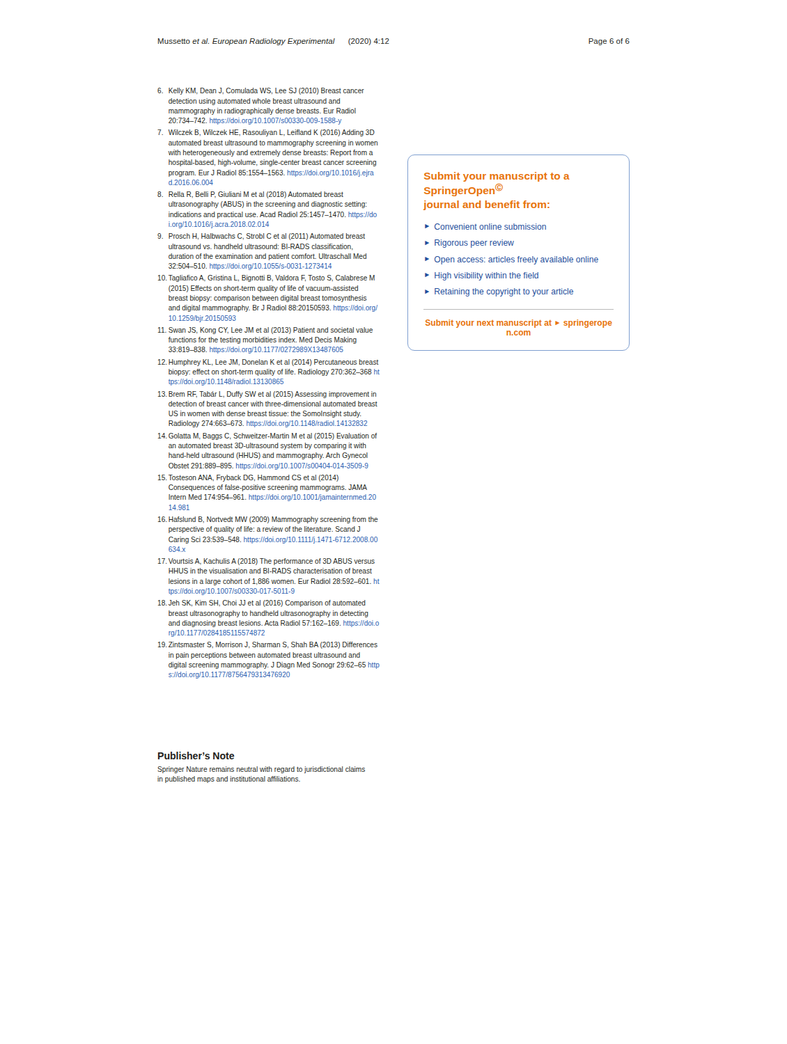Mussetto et al. European Radiology Experimental (2020) 4:12
Page 6 of 6
Kelly KM, Dean J, Comulada WS, Lee SJ (2010) Breast cancer detection using automated whole breast ultrasound and mammography in radiographically dense breasts. Eur Radiol 20:734–742. https://doi.org/10.1007/s00330-009-1588-y
Wilczek B, Wilczek HE, Rasouliyan L, Leifland K (2016) Adding 3D automated breast ultrasound to mammography screening in women with heterogeneously and extremely dense breasts: Report from a hospital-based, high-volume, single-center breast cancer screening program. Eur J Radiol 85:1554–1563. https://doi.org/10.1016/j.ejrad.2016.06.004
Rella R, Belli P, Giuliani M et al (2018) Automated breast ultrasonography (ABUS) in the screening and diagnostic setting: indications and practical use. Acad Radiol 25:1457–1470. https://doi.org/10.1016/j.acra.2018.02.014
Prosch H, Halbwachs C, Strobl C et al (2011) Automated breast ultrasound vs. handheld ultrasound: BI-RADS classification, duration of the examination and patient comfort. Ultraschall Med 32:504–510. https://doi.org/10.1055/s-0031-1273414
Tagliafico A, Gristina L, Bignotti B, Valdora F, Tosto S, Calabrese M (2015) Effects on short-term quality of life of vacuum-assisted breast biopsy: comparison between digital breast tomosynthesis and digital mammography. Br J Radiol 88:20150593. https://doi.org/10.1259/bjr.20150593
Swan JS, Kong CY, Lee JM et al (2013) Patient and societal value functions for the testing morbidities index. Med Decis Making 33:819–838. https://doi.org/10.1177/0272989X13487605
Humphrey KL, Lee JM, Donelan K et al (2014) Percutaneous breast biopsy: effect on short-term quality of life. Radiology 270:362–368 https://doi.org/10.1148/radiol.13130865
Brem RF, Tabár L, Duffy SW et al (2015) Assessing improvement in detection of breast cancer with three-dimensional automated breast US in women with dense breast tissue: the SomoInsight study. Radiology 274:663–673. https://doi.org/10.1148/radiol.14132832
Golatta M, Baggs C, Schweitzer-Martin M et al (2015) Evaluation of an automated breast 3D-ultrasound system by comparing it with hand-held ultrasound (HHUS) and mammography. Arch Gynecol Obstet 291:889–895. https://doi.org/10.1007/s00404-014-3509-9
Tosteson ANA, Fryback DG, Hammond CS et al (2014) Consequences of false-positive screening mammograms. JAMA Intern Med 174:954–961. https://doi.org/10.1001/jamainternmed.2014.981
Hafslund B, Nortvedt MW (2009) Mammography screening from the perspective of quality of life: a review of the literature. Scand J Caring Sci 23:539–548. https://doi.org/10.1111/j.1471-6712.2008.00634.x
Vourtsis A, Kachulis A (2018) The performance of 3D ABUS versus HHUS in the visualisation and BI-RADS characterisation of breast lesions in a large cohort of 1,886 women. Eur Radiol 28:592–601. https://doi.org/10.1007/s00330-017-5011-9
Jeh SK, Kim SH, Choi JJ et al (2016) Comparison of automated breast ultrasonography to handheld ultrasonography in detecting and diagnosing breast lesions. Acta Radiol 57:162–169. https://doi.org/10.1177/0284185115574872
Zintsmaster S, Morrison J, Sharman S, Shah BA (2013) Differences in pain perceptions between automated breast ultrasound and digital screening mammography. J Diagn Med Sonogr 29:62–65 https://doi.org/10.1177/8756479313476920
Publisher’s Note
Springer Nature remains neutral with regard to jurisdictional claims in published maps and institutional affiliations.
Submit your manuscript to a SpringerOpenⒸ
journal and benefit from:
Convenient online submission
Rigorous peer review
Open access: articles freely available online
High visibility within the field
Retaining the copyright to your article
Submit your next manuscript at ► springeropen.com